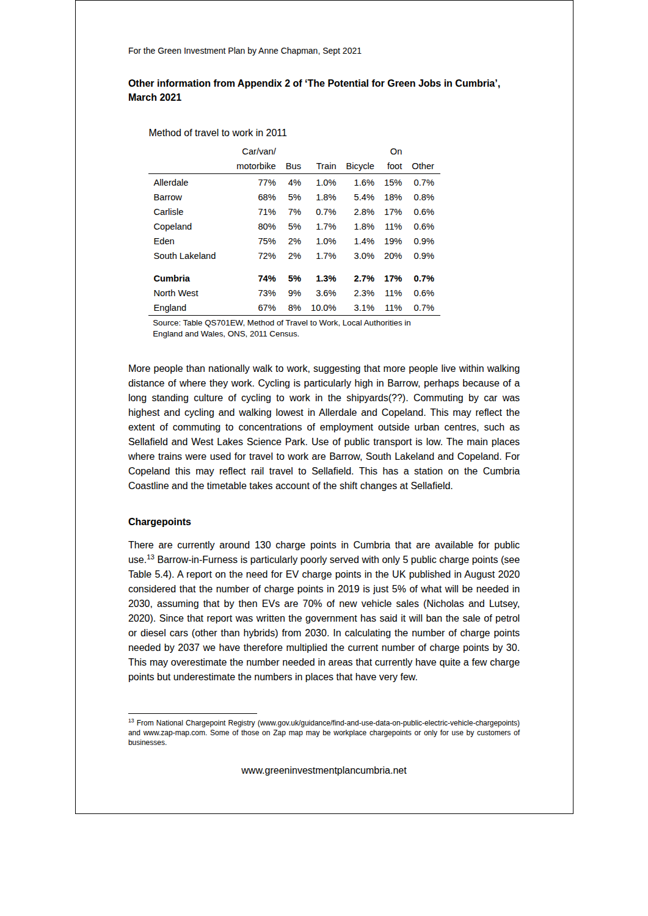For the Green Investment Plan by Anne Chapman, Sept 2021
Other information from Appendix 2 of ‘The Potential for Green Jobs in Cumbria’, March 2021
Method of travel to work in 2011
| | Car/van/ | | | | On | |
| --- | --- | --- | --- | --- | --- | --- |
| | motorbike | Bus | Train | Bicycle | foot | Other |
| Allerdale | 77% | 4% | 1.0% | 1.6% | 15% | 0.7% |
| Barrow | 68% | 5% | 1.8% | 5.4% | 18% | 0.8% |
| Carlisle | 71% | 7% | 0.7% | 2.8% | 17% | 0.6% |
| Copeland | 80% | 5% | 1.7% | 1.8% | 11% | 0.6% |
| Eden | 75% | 2% | 1.0% | 1.4% | 19% | 0.9% |
| South Lakeland | 72% | 2% | 1.7% | 3.0% | 20% | 0.9% |
| Cumbria | 74% | 5% | 1.3% | 2.7% | 17% | 0.7% |
| North West | 73% | 9% | 3.6% | 2.3% | 11% | 0.6% |
| England | 67% | 8% | 10.0% | 3.1% | 11% | 0.7% |
Source: Table QS701EW, Method of Travel to Work, Local Authorities in
England and Wales, ONS, 2011 Census.
More people than nationally walk to work, suggesting that more people live within walking distance of where they work. Cycling is particularly high in Barrow, perhaps because of a long standing culture of cycling to work in the shipyards(??). Commuting by car was highest and cycling and walking lowest in Allerdale and Copeland. This may reflect the extent of commuting to concentrations of employment outside urban centres, such as Sellafield and West Lakes Science Park. Use of public transport is low. The main places where trains were used for travel to work are Barrow, South Lakeland and Copeland. For Copeland this may reflect rail travel to Sellafield. This has a station on the Cumbria Coastline and the timetable takes account of the shift changes at Sellafield.
Chargepoints
There are currently around 130 charge points in Cumbria that are available for public use.13 Barrow-in-Furness is particularly poorly served with only 5 public charge points (see Table 5.4). A report on the need for EV charge points in the UK published in August 2020 considered that the number of charge points in 2019 is just 5% of what will be needed in 2030, assuming that by then EVs are 70% of new vehicle sales (Nicholas and Lutsey, 2020). Since that report was written the government has said it will ban the sale of petrol or diesel cars (other than hybrids) from 2030. In calculating the number of charge points needed by 2037 we have therefore multiplied the current number of charge points by 30. This may overestimate the number needed in areas that currently have quite a few charge points but underestimate the numbers in places that have very few.
13 From National Chargepoint Registry (www.gov.uk/guidance/find-and-use-data-on-public-electric-vehicle-chargepoints) and www.zap-map.com. Some of those on Zap map may be workplace chargepoints or only for use by customers of businesses.
www.greeninvestmentplancumbria.net